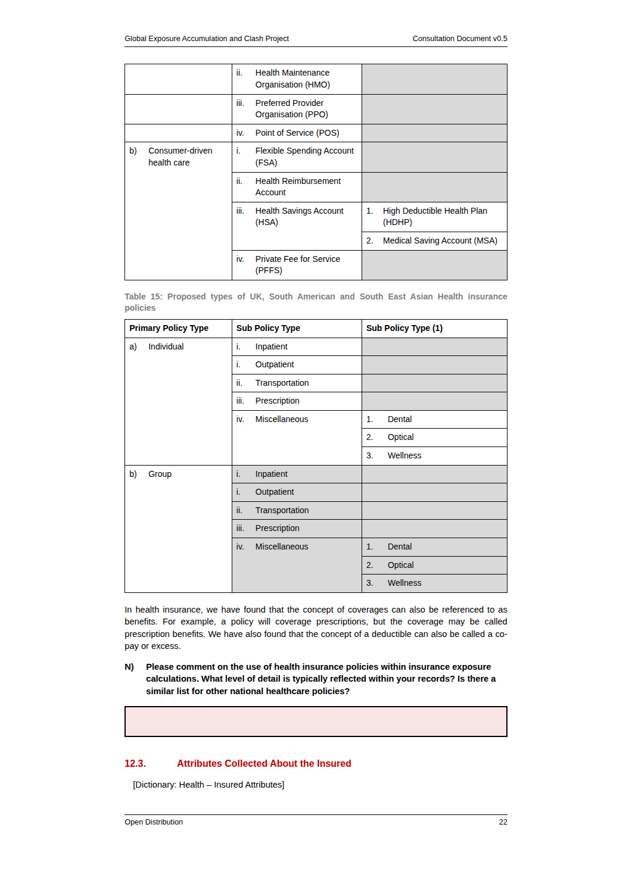Global Exposure Accumulation and Clash Project Consultation Document v0.5
| | ii. Health Maintenance Organisation (HMO) | |
| | iii. Preferred Provider Organisation (PPO) | |
| | iv. Point of Service (POS) | |
| b) Consumer-driven health care | i. Flexible Spending Account (FSA) | |
| ii. Health Reimbursement Account | |
| iii. Health Savings Account (HSA) | 1. High Deductible Health Plan (HDHP) |
| 2. Medical Saving Account (MSA) |
| iv. Private Fee for Service (PFFS) | |
Table 15: Proposed types of UK, South American and South East Asian Health insurance policies
| Primary Policy Type | Sub Policy Type | Sub Policy Type (1) |
| --- | --- | --- |
| a) Individual | i. Inpatient | |
| i. Outpatient | |
| ii. Transportation | |
| iii. Prescription | |
| iv. Miscellaneous | 1. Dental |
| 2. Optical |
| 3. Wellness |
| b) Group | i. Inpatient | |
| i. Outpatient | |
| ii. Transportation | |
| iii. Prescription | |
| iv. Miscellaneous | 1. Dental |
| 2. Optical |
| 3. Wellness |
In health insurance, we have found that the concept of coverages can also be referenced to as benefits. For example, a policy will coverage prescriptions, but the coverage may be called prescription benefits. We have also found that the concept of a deductible can also be called a co-pay or excess.
N) Please comment on the use of health insurance policies within insurance exposure calculations. What level of detail is typically reflected within your records? Is there a similar list for other national healthcare policies?
12.3. Attributes Collected About the Insured
[Dictionary: Health – Insured Attributes]
Open Distribution 22